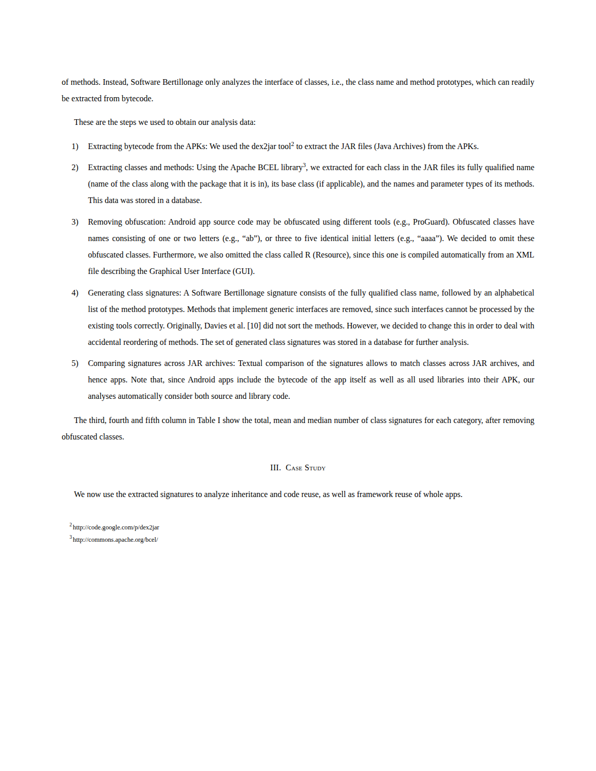of methods. Instead, Software Bertillonage only analyzes the interface of classes, i.e., the class name and method prototypes, which can readily be extracted from bytecode.
These are the steps we used to obtain our analysis data:
Extracting bytecode from the APKs: We used the dex2jar tool2 to extract the JAR files (Java Archives) from the APKs.
Extracting classes and methods: Using the Apache BCEL library3, we extracted for each class in the JAR files its fully qualified name (name of the class along with the package that it is in), its base class (if applicable), and the names and parameter types of its methods. This data was stored in a database.
Removing obfuscation: Android app source code may be obfuscated using different tools (e.g., ProGuard). Obfuscated classes have names consisting of one or two letters (e.g., “ab”), or three to five identical initial letters (e.g., “aaaa”). We decided to omit these obfuscated classes. Furthermore, we also omitted the class called R (Resource), since this one is compiled automatically from an XML file describing the Graphical User Interface (GUI).
Generating class signatures: A Software Bertillonage signature consists of the fully qualified class name, followed by an alphabetical list of the method prototypes. Methods that implement generic interfaces are removed, since such interfaces cannot be processed by the existing tools correctly. Originally, Davies et al. [10] did not sort the methods. However, we decided to change this in order to deal with accidental reordering of methods. The set of generated class signatures was stored in a database for further analysis.
Comparing signatures across JAR archives: Textual comparison of the signatures allows to match classes across JAR archives, and hence apps. Note that, since Android apps include the bytecode of the app itself as well as all used libraries into their APK, our analyses automatically consider both source and library code.
The third, fourth and fifth column in Table I show the total, mean and median number of class signatures for each category, after removing obfuscated classes.
III. Case Study
We now use the extracted signatures to analyze inheritance and code reuse, as well as framework reuse of whole apps.
2http://code.google.com/p/dex2jar
3http://commons.apache.org/bcel/